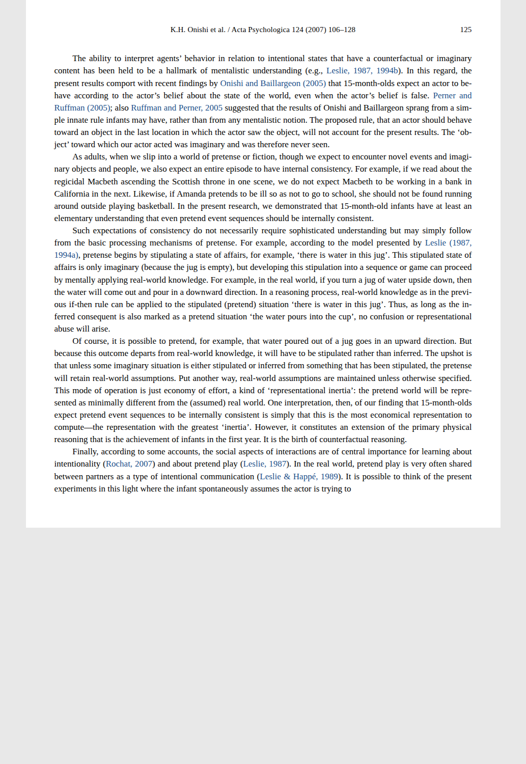K.H. Onishi et al. / Acta Psychologica 124 (2007) 106–128 125
The ability to interpret agents’ behavior in relation to intentional states that have a counterfactual or imaginary content has been held to be a hallmark of mentalistic understanding (e.g., Leslie, 1987, 1994b). In this regard, the present results comport with recent findings by Onishi and Baillargeon (2005) that 15-month-olds expect an actor to behave according to the actor’s belief about the state of the world, even when the actor’s belief is false. Perner and Ruffman (2005); also Ruffman and Perner, 2005 suggested that the results of Onishi and Baillargeon sprang from a simple innate rule infants may have, rather than from any mentalistic notion. The proposed rule, that an actor should behave toward an object in the last location in which the actor saw the object, will not account for the present results. The ‘object’ toward which our actor acted was imaginary and was therefore never seen.
As adults, when we slip into a world of pretense or fiction, though we expect to encounter novel events and imaginary objects and people, we also expect an entire episode to have internal consistency. For example, if we read about the regicidal Macbeth ascending the Scottish throne in one scene, we do not expect Macbeth to be working in a bank in California in the next. Likewise, if Amanda pretends to be ill so as not to go to school, she should not be found running around outside playing basketball. In the present research, we demonstrated that 15-month-old infants have at least an elementary understanding that even pretend event sequences should be internally consistent.
Such expectations of consistency do not necessarily require sophisticated understanding but may simply follow from the basic processing mechanisms of pretense. For example, according to the model presented by Leslie (1987, 1994a), pretense begins by stipulating a state of affairs, for example, ‘there is water in this jug’. This stipulated state of affairs is only imaginary (because the jug is empty), but developing this stipulation into a sequence or game can proceed by mentally applying real-world knowledge. For example, in the real world, if you turn a jug of water upside down, then the water will come out and pour in a downward direction. In a reasoning process, real-world knowledge as in the previous if-then rule can be applied to the stipulated (pretend) situation ‘there is water in this jug’. Thus, as long as the inferred consequent is also marked as a pretend situation ‘the water pours into the cup’, no confusion or representational abuse will arise.
Of course, it is possible to pretend, for example, that water poured out of a jug goes in an upward direction. But because this outcome departs from real-world knowledge, it will have to be stipulated rather than inferred. The upshot is that unless some imaginary situation is either stipulated or inferred from something that has been stipulated, the pretense will retain real-world assumptions. Put another way, real-world assumptions are maintained unless otherwise specified. This mode of operation is just economy of effort, a kind of ‘representational inertia’: the pretend world will be represented as minimally different from the (assumed) real world. One interpretation, then, of our finding that 15-month-olds expect pretend event sequences to be internally consistent is simply that this is the most economical representation to compute—the representation with the greatest ‘inertia’. However, it constitutes an extension of the primary physical reasoning that is the achievement of infants in the first year. It is the birth of counterfactual reasoning.
Finally, according to some accounts, the social aspects of interactions are of central importance for learning about intentionality (Rochat, 2007) and about pretend play (Leslie, 1987). In the real world, pretend play is very often shared between partners as a type of intentional communication (Leslie & Happé, 1989). It is possible to think of the present experiments in this light where the infant spontaneously assumes the actor is trying to